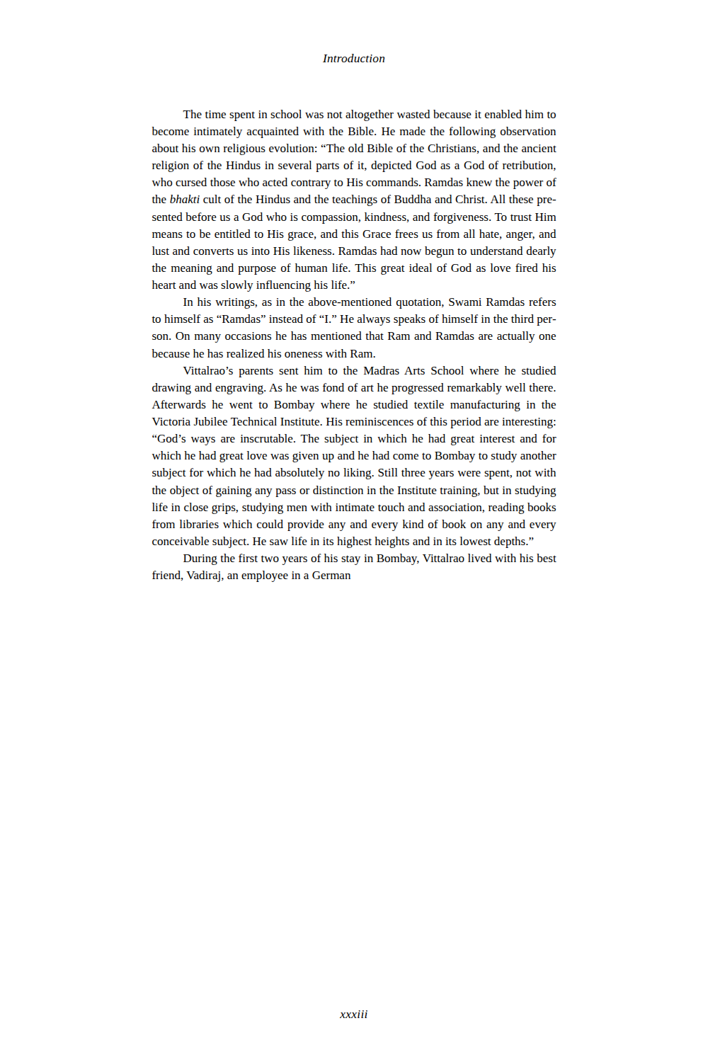Introduction
The time spent in school was not altogether wasted because it enabled him to become intimately acquainted with the Bible. He made the following observation about his own religious evolution: “The old Bible of the Christians, and the ancient religion of the Hindus in several parts of it, depicted God as a God of retribution, who cursed those who acted contrary to His commands. Ramdas knew the power of the bhakti cult of the Hindus and the teachings of Buddha and Christ. All these presented before us a God who is compassion, kindness, and forgiveness. To trust Him means to be entitled to His grace, and this Grace frees us from all hate, anger, and lust and converts us into His likeness. Ramdas had now begun to understand dearly the meaning and purpose of human life. This great ideal of God as love fired his heart and was slowly influencing his life.”
In his writings, as in the above-mentioned quotation, Swami Ramdas refers to himself as “Ramdas” instead of “I.” He always speaks of himself in the third person. On many occasions he has mentioned that Ram and Ramdas are actually one because he has realized his oneness with Ram.
Vittalrao’s parents sent him to the Madras Arts School where he studied drawing and engraving. As he was fond of art he progressed remarkably well there. Afterwards he went to Bombay where he studied textile manufacturing in the Victoria Jubilee Technical Institute. His reminiscences of this period are interesting: “God’s ways are inscrutable. The subject in which he had great interest and for which he had great love was given up and he had come to Bombay to study another subject for which he had absolutely no liking. Still three years were spent, not with the object of gaining any pass or distinction in the Institute training, but in studying life in close grips, studying men with intimate touch and association, reading books from libraries which could provide any and every kind of book on any and every conceivable subject. He saw life in its highest heights and in its lowest depths.”
During the first two years of his stay in Bombay, Vittalrao lived with his best friend, Vadiraj, an employee in a German
xxxiii